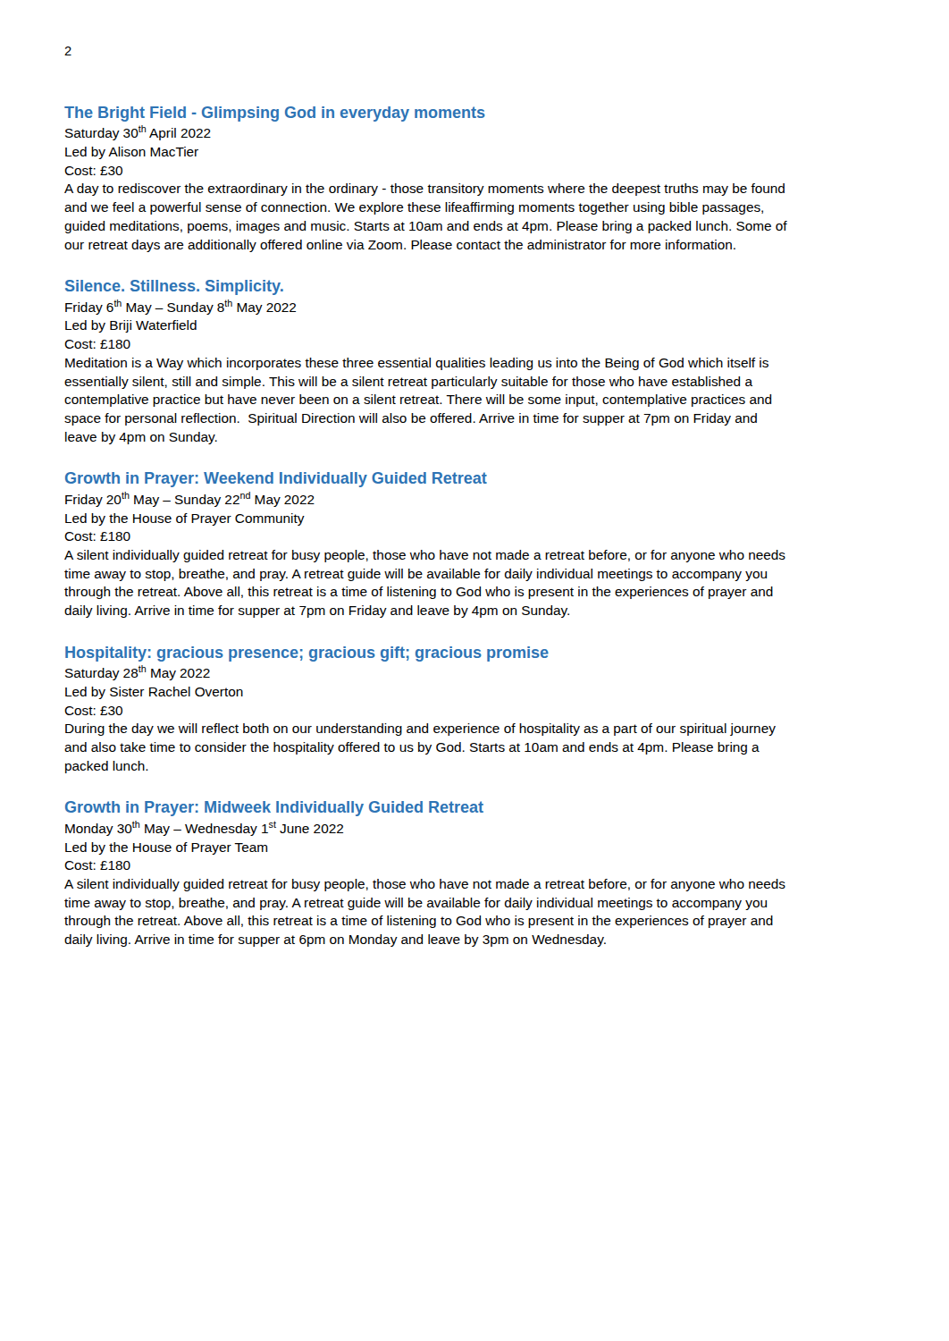2
The Bright Field - Glimpsing God in everyday moments
Saturday 30th April 2022
Led by Alison MacTier
Cost: £30
A day to rediscover the extraordinary in the ordinary - those transitory moments where the deepest truths may be found and we feel a powerful sense of connection. We explore these lifeaffirming moments together using bible passages, guided meditations, poems, images and music. Starts at 10am and ends at 4pm. Please bring a packed lunch. Some of our retreat days are additionally offered online via Zoom. Please contact the administrator for more information.
Silence. Stillness. Simplicity.
Friday 6th May – Sunday 8th May 2022
Led by Briji Waterfield
Cost: £180
Meditation is a Way which incorporates these three essential qualities leading us into the Being of God which itself is essentially silent, still and simple. This will be a silent retreat particularly suitable for those who have established a contemplative practice but have never been on a silent retreat. There will be some input, contemplative practices and space for personal reflection. Spiritual Direction will also be offered. Arrive in time for supper at 7pm on Friday and leave by 4pm on Sunday.
Growth in Prayer: Weekend Individually Guided Retreat
Friday 20th May – Sunday 22nd May 2022
Led by the House of Prayer Community
Cost: £180
A silent individually guided retreat for busy people, those who have not made a retreat before, or for anyone who needs time away to stop, breathe, and pray. A retreat guide will be available for daily individual meetings to accompany you through the retreat. Above all, this retreat is a time of listening to God who is present in the experiences of prayer and daily living. Arrive in time for supper at 7pm on Friday and leave by 4pm on Sunday.
Hospitality: gracious presence; gracious gift; gracious promise
Saturday 28th May 2022
Led by Sister Rachel Overton
Cost: £30
During the day we will reflect both on our understanding and experience of hospitality as a part of our spiritual journey and also take time to consider the hospitality offered to us by God. Starts at 10am and ends at 4pm. Please bring a packed lunch.
Growth in Prayer: Midweek Individually Guided Retreat
Monday 30th May – Wednesday 1st June 2022
Led by the House of Prayer Team
Cost: £180
A silent individually guided retreat for busy people, those who have not made a retreat before, or for anyone who needs time away to stop, breathe, and pray. A retreat guide will be available for daily individual meetings to accompany you through the retreat. Above all, this retreat is a time of listening to God who is present in the experiences of prayer and daily living. Arrive in time for supper at 6pm on Monday and leave by 3pm on Wednesday.